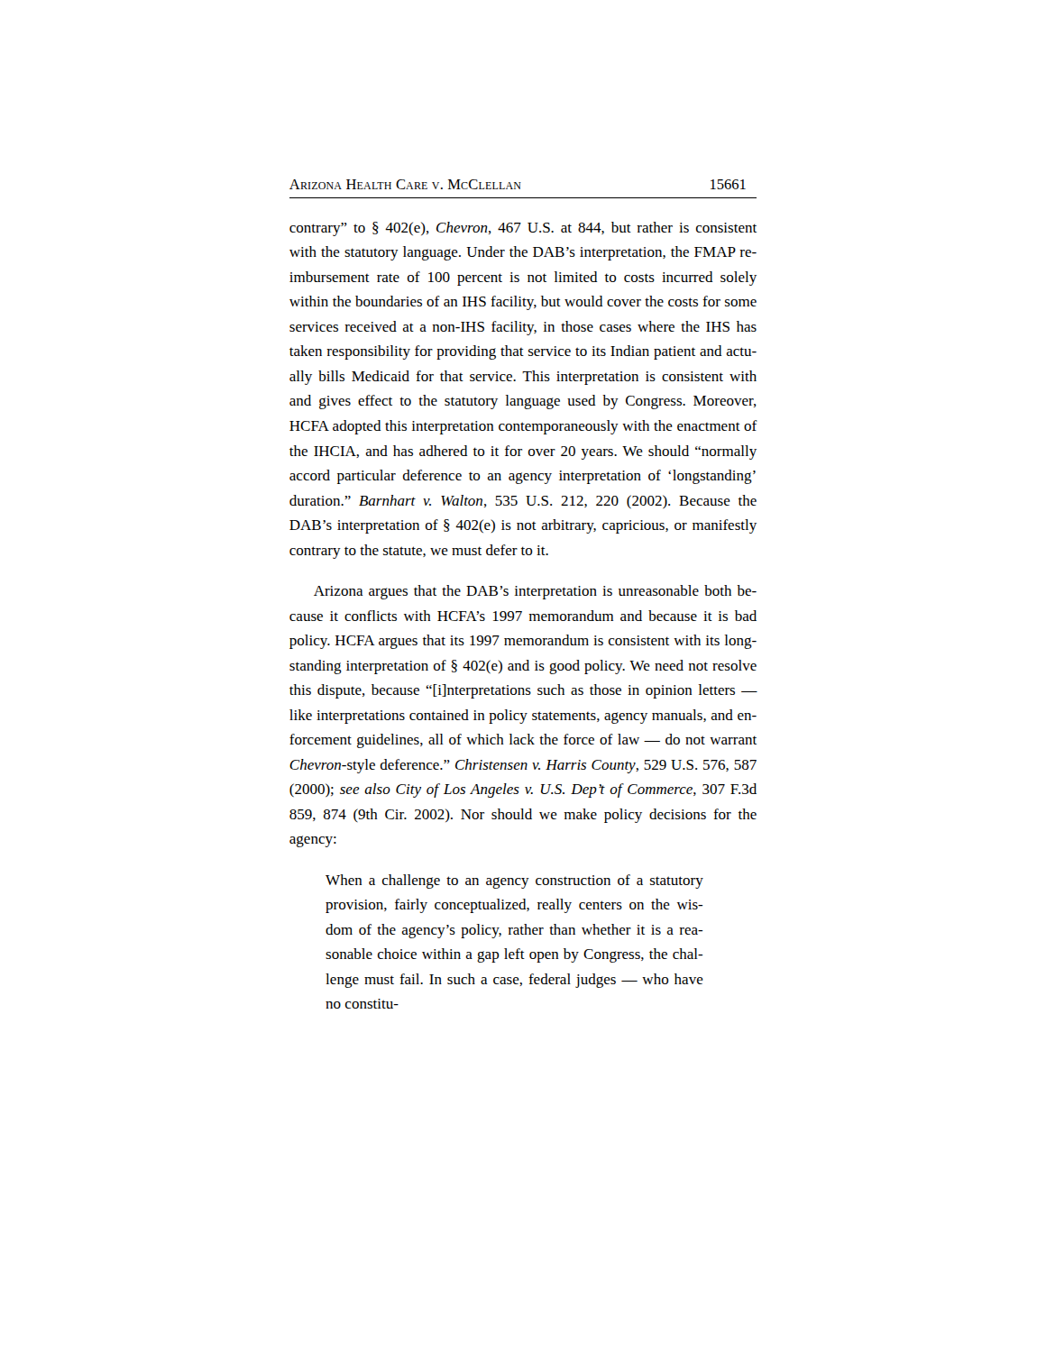Arizona Health Care v. McClellan 15661
contrary” to § 402(e), Chevron, 467 U.S. at 844, but rather is consistent with the statutory language. Under the DAB’s interpretation, the FMAP reimbursement rate of 100 percent is not limited to costs incurred solely within the boundaries of an IHS facility, but would cover the costs for some services received at a non-IHS facility, in those cases where the IHS has taken responsibility for providing that service to its Indian patient and actually bills Medicaid for that service. This interpretation is consistent with and gives effect to the statutory language used by Congress. Moreover, HCFA adopted this interpretation contemporaneously with the enactment of the IHCIA, and has adhered to it for over 20 years. We should “normally accord particular deference to an agency interpretation of ‘longstanding’ duration.” Barnhart v. Walton, 535 U.S. 212, 220 (2002). Because the DAB’s interpretation of § 402(e) is not arbitrary, capricious, or manifestly contrary to the statute, we must defer to it.
Arizona argues that the DAB’s interpretation is unreasonable both because it conflicts with HCFA’s 1997 memorandum and because it is bad policy. HCFA argues that its 1997 memorandum is consistent with its long-standing interpretation of § 402(e) and is good policy. We need not resolve this dispute, because “[i]nterpretations such as those in opinion letters — like interpretations contained in policy statements, agency manuals, and enforcement guidelines, all of which lack the force of law — do not warrant Chevron-style deference.” Christensen v. Harris County, 529 U.S. 576, 587 (2000); see also City of Los Angeles v. U.S. Dep’t of Commerce, 307 F.3d 859, 874 (9th Cir. 2002). Nor should we make policy decisions for the agency:
When a challenge to an agency construction of a statutory provision, fairly conceptualized, really centers on the wisdom of the agency’s policy, rather than whether it is a reasonable choice within a gap left open by Congress, the challenge must fail. In such a case, federal judges — who have no constitu-